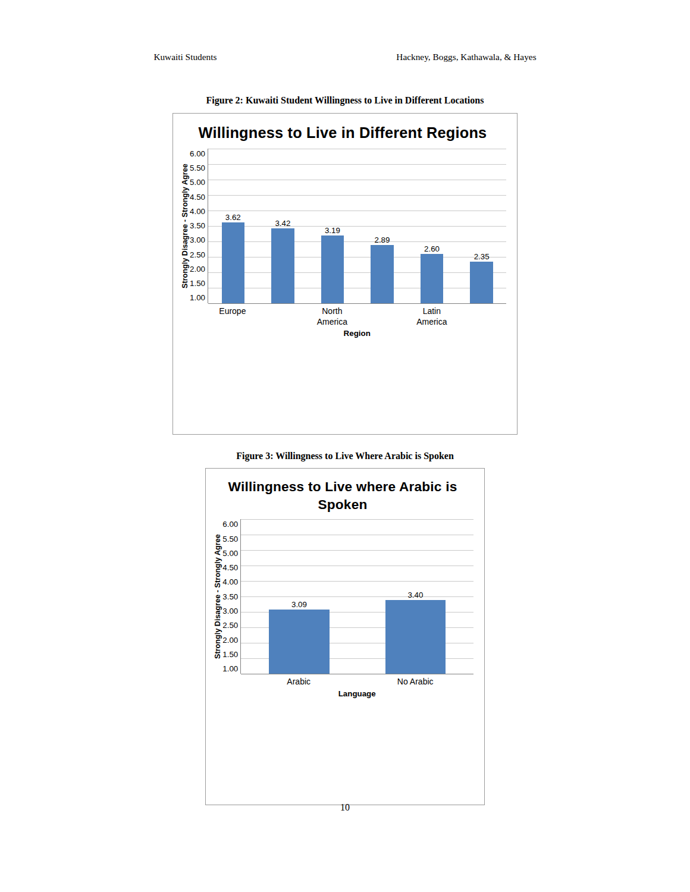Kuwaiti Students Hackney, Boggs, Kathawala, & Hayes
Figure 2: Kuwaiti Student Willingness to Live in Different Locations
Willingness to Live in Different Regions
Strongly Disagree - Strongly Agree
6.00 5.50 5.00 4.50 4.00 3.50 3.00 2.50 2.00 1.50 1.00
3.62
3.42
3.19
2.89
2.60
2.35
Strongly Disagree - Strongly Agree
6.00
Europe
North America
Latin America
Region
Figure 3: Willingness to Live Where Arabic is Spoken
Willingness to Live where Arabic is Spoken
Strongly Disagree - Strongly Agree
6.00 5.50 5.00 4.50 4.00 3.50 3.00 2.50 2.00 1.50 1.00
3.09
3.40
Strongly Disagree - Strongly Agree
6.00
Arabic
No Arabic
Language
10